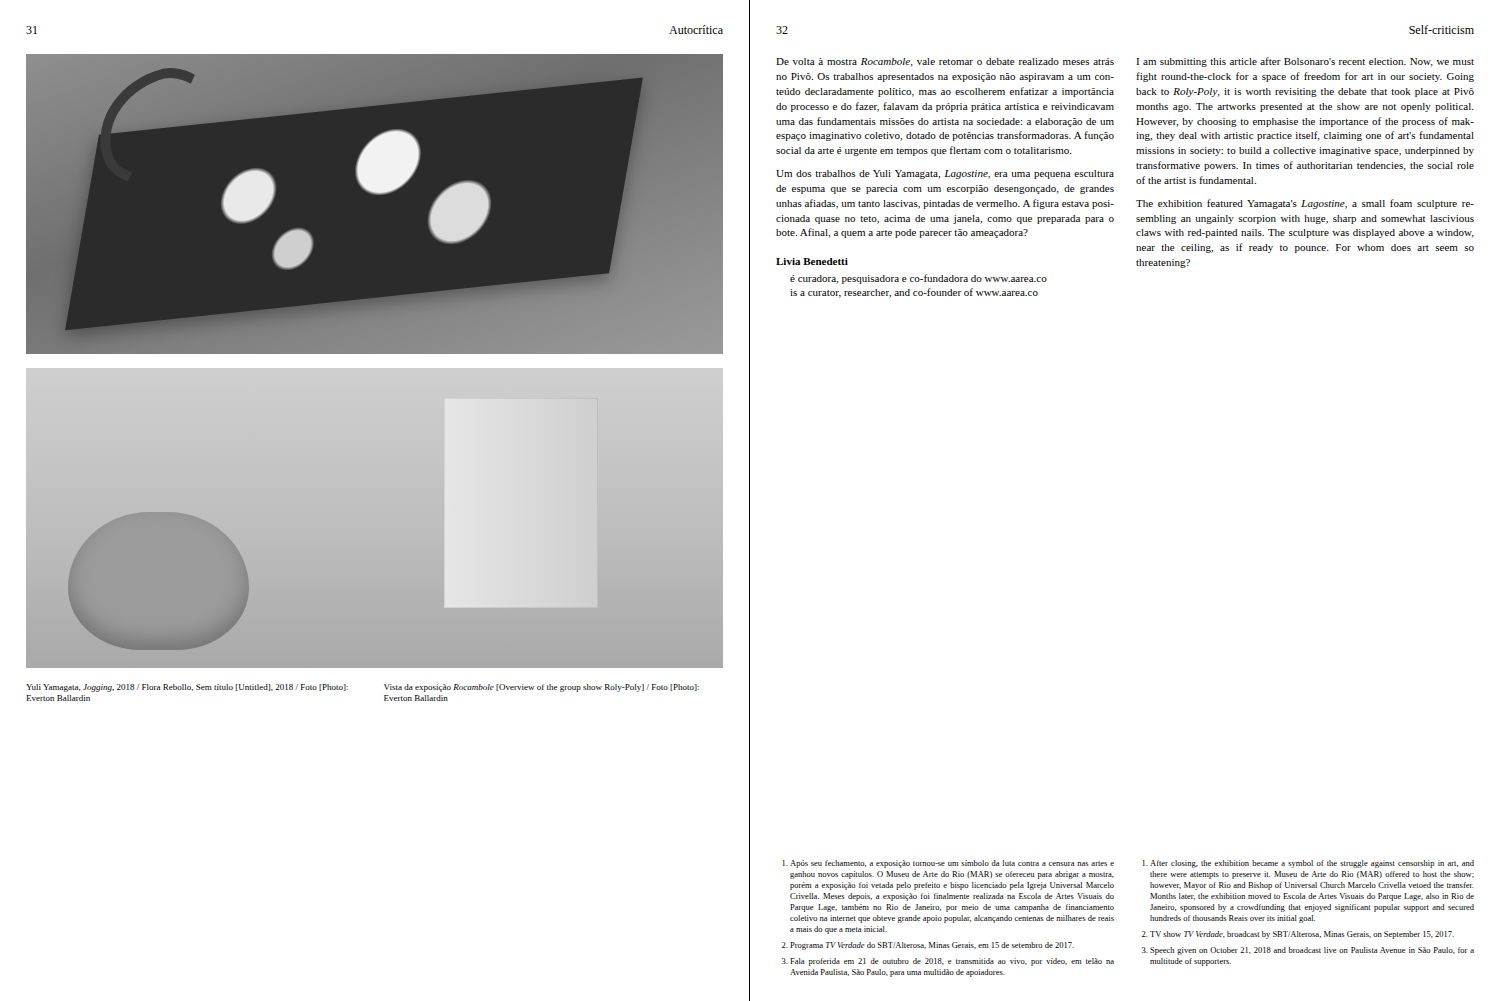31 Autocrítica
Yuli Yamagata, Jogging, 2018 / Flora Rebollo, Sem título [Untitled], 2018 / Foto [Photo]: Everton Ballardin
Vista da exposição Rocambole [Overview of the group show Roly-Poly] / Foto [Photo]: Everton Ballardin
32 Self-criticism
De volta à mostra Rocambole, vale retomar o debate realizado meses atrás no Pivô. Os trabalhos apresentados na exposição não aspiravam a um conteúdo declaradamente político, mas ao escolherem enfatizar a importância do processo e do fazer, falavam da própria prática artística e reivindicavam uma das fundamentais missões do artista na sociedade: a elaboração de um espaço imaginativo coletivo, dotado de potências transformadoras. A função social da arte é urgente em tempos que flertam com o totalitarismo.
Um dos trabalhos de Yuli Yamagata, Lagostine, era uma pequena escultura de espuma que se parecia com um escorpião desengonçado, de grandes unhas afiadas, um tanto lascivas, pintadas de vermelho. A figura estava posicionada quase no teto, acima de uma janela, como que preparada para o bote. Afinal, a quem a arte pode parecer tão ameaçadora?
Livia Benedetti é curadora, pesquisadora e co-fundadora do www.aarea.co is a curator, researcher, and co-founder of www.aarea.co
I am submitting this article after Bolsonaro's recent election. Now, we must fight round-the-clock for a space of freedom for art in our society. Going back to Roly-Poly, it is worth revisiting the debate that took place at Pivô months ago. The artworks presented at the show are not openly political. However, by choosing to emphasise the importance of the process of making, they deal with artistic practice itself, claiming one of art's fundamental missions in society: to build a collective imaginative space, underpinned by transformative powers. In times of authoritarian tendencies, the social role of the artist is fundamental.
The exhibition featured Yamagata's Lagostine, a small foam sculpture resembling an ungainly scorpion with huge, sharp and somewhat lascivious claws with red-painted nails. The sculpture was displayed above a window, near the ceiling, as if ready to pounce. For whom does art seem so threatening?
Após seu fechamento, a exposição tornou-se um símbolo da luta contra a censura nas artes e ganhou novos capítulos. O Museu de Arte do Rio (MAR) se ofereceu para abrigar a mostra, porém a exposição foi vetada pelo prefeito e bispo licenciado pela Igreja Universal Marcelo Crivella. Meses depois, a exposição foi finalmente realizada na Escola de Artes Visuais do Parque Lage, também no Rio de Janeiro, por meio de uma campanha de financiamento coletivo na internet que obteve grande apoio popular, alcançando centenas de milhares de reais a mais do que a meta inicial.
Programa TV Verdade do SBT/Alterosa, Minas Gerais, em 15 de setembro de 2017.
Fala proferida em 21 de outubro de 2018, e transmitida ao vivo, por vídeo, em telão na Avenida Paulista, São Paulo, para uma multidão de apoiadores.
After closing, the exhibition became a symbol of the struggle against censorship in art, and there were attempts to preserve it. Museu de Arte do Rio (MAR) offered to host the show; however, Mayor of Rio and Bishop of Universal Church Marcelo Crivella vetoed the transfer. Months later, the exhibition moved to Escola de Artes Visuais do Parque Lage, also in Rio de Janeiro, sponsored by a crowdfunding that enjoyed significant popular support and secured hundreds of thousands Reais over its initial goal.
TV show TV Verdade, broadcast by SBT/Alterosa, Minas Gerais, on September 15, 2017.
Speech given on October 21, 2018 and broadcast live on Paulista Avenue in São Paulo, for a multitude of supporters.